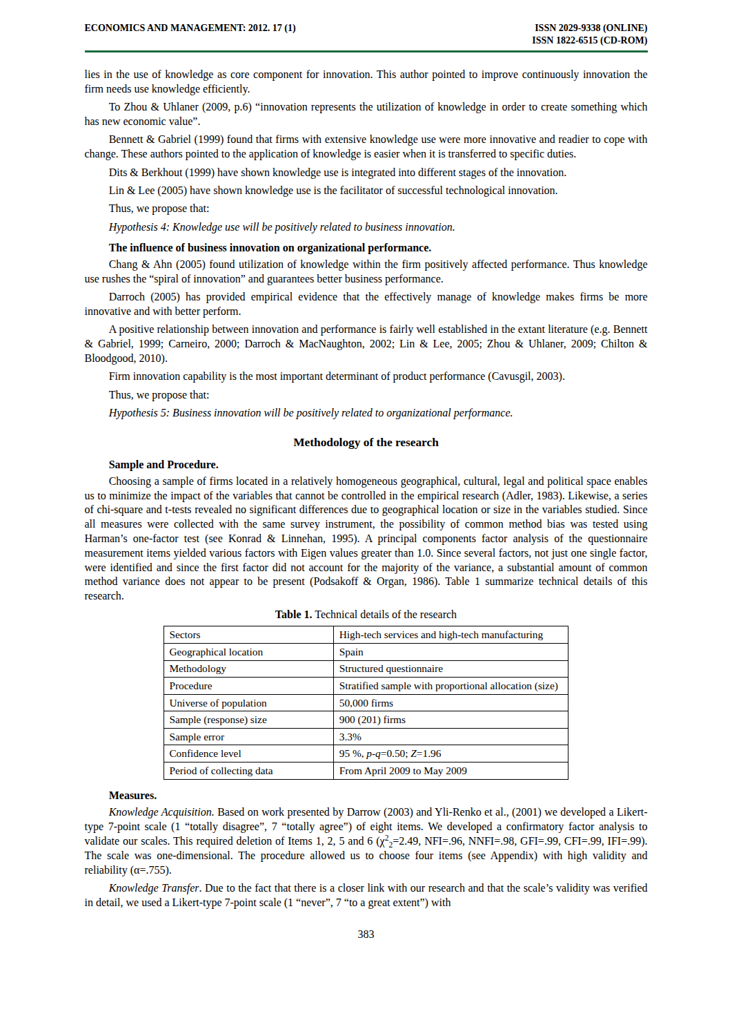ECONOMICS AND MANAGEMENT: 2012. 17 (1)
ISSN 2029-9338 (ONLINE)
ISSN 1822-6515 (CD-ROM)
lies in the use of knowledge as core component for innovation. This author pointed to improve continuously innovation the firm needs use knowledge efficiently.
To Zhou & Uhlaner (2009, p.6) “innovation represents the utilization of knowledge in order to create something which has new economic value”.
Bennett & Gabriel (1999) found that firms with extensive knowledge use were more innovative and readier to cope with change. These authors pointed to the application of knowledge is easier when it is transferred to specific duties.
Dits & Berkhout (1999) have shown knowledge use is integrated into different stages of the innovation.
Lin & Lee (2005) have shown knowledge use is the facilitator of successful technological innovation.
Thus, we propose that:
Hypothesis 4: Knowledge use will be positively related to business innovation.
The influence of business innovation on organizational performance.
Chang & Ahn (2005) found utilization of knowledge within the firm positively affected performance. Thus knowledge use rushes the “spiral of innovation” and guarantees better business performance.
Darroch (2005) has provided empirical evidence that the effectively manage of knowledge makes firms be more innovative and with better perform.
A positive relationship between innovation and performance is fairly well established in the extant literature (e.g. Bennett & Gabriel, 1999; Carneiro, 2000; Darroch & MacNaughton, 2002; Lin & Lee, 2005; Zhou & Uhlaner, 2009; Chilton & Bloodgood, 2010).
Firm innovation capability is the most important determinant of product performance (Cavusgil, 2003).
Thus, we propose that:
Hypothesis 5: Business innovation will be positively related to organizational performance.
Methodology of the research
Sample and Procedure.
Choosing a sample of firms located in a relatively homogeneous geographical, cultural, legal and political space enables us to minimize the impact of the variables that cannot be controlled in the empirical research (Adler, 1983). Likewise, a series of chi-square and t-tests revealed no significant differences due to geographical location or size in the variables studied. Since all measures were collected with the same survey instrument, the possibility of common method bias was tested using Harman’s one-factor test (see Konrad & Linnehan, 1995). A principal components factor analysis of the questionnaire measurement items yielded various factors with Eigen values greater than 1.0. Since several factors, not just one single factor, were identified and since the first factor did not account for the majority of the variance, a substantial amount of common method variance does not appear to be present (Podsakoff & Organ, 1986). Table 1 summarize technical details of this research.
Table 1. Technical details of the research
| Sectors | High-tech services and high-tech manufacturing |
| Geographical location | Spain |
| Methodology | Structured questionnaire |
| Procedure | Stratified sample with proportional allocation (size) |
| Universe of population | 50,000 firms |
| Sample (response) size | 900 (201) firms |
| Sample error | 3.3% |
| Confidence level | 95 %, p - q =0.50; Z =1.96 |
| Period of collecting data | From April 2009 to May 2009 |
Measures.
Knowledge Acquisition. Based on work presented by Darrow (2003) and Yli-Renko et al., (2001) we developed a Likert-type 7-point scale (1 “totally disagree”, 7 “totally agree”) of eight items. We developed a confirmatory factor analysis to validate our scales. This required deletion of Items 1, 2, 5 and 6 (χ22=2.49, NFI=.96, NNFI=.98, GFI=.99, CFI=.99, IFI=.99). The scale was one-dimensional. The procedure allowed us to choose four items (see Appendix) with high validity and reliability (α=.755).
Knowledge Transfer. Due to the fact that there is a closer link with our research and that the scale’s validity was verified in detail, we used a Likert-type 7-point scale (1 “never”, 7 “to a great extent”) with
383